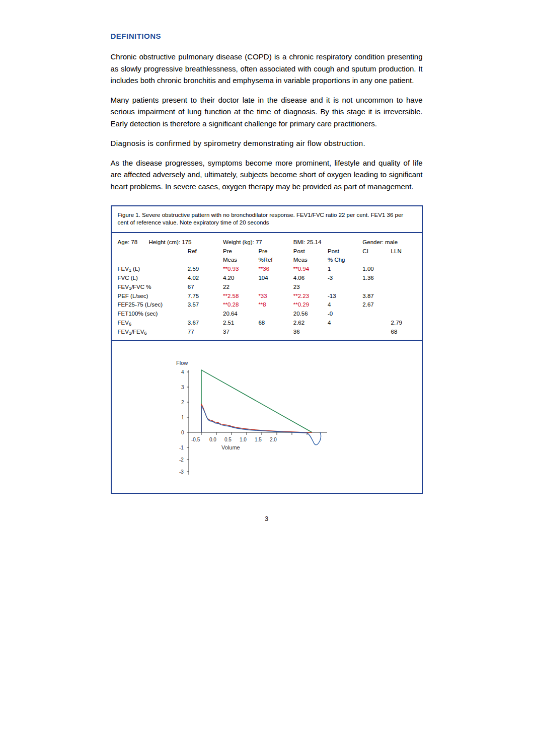DEFINITIONS
Chronic obstructive pulmonary disease (COPD) is a chronic respiratory condition presenting as slowly progressive breathlessness, often associated with cough and sputum production. It includes both chronic bronchitis and emphysema in variable proportions in any one patient.
Many patients present to their doctor late in the disease and it is not uncommon to have serious impairment of lung function at the time of diagnosis. By this stage it is irreversible. Early detection is therefore a significant challenge for primary care practitioners.
Diagnosis is confirmed by spirometry demonstrating air flow obstruction.
As the disease progresses, symptoms become more prominent, lifestyle and quality of life are affected adversely and, ultimately, subjects become short of oxygen leading to significant heart problems. In severe cases, oxygen therapy may be provided as part of management.
Figure 1. Severe obstructive pattern with no bronchodilator response. FEV1/FVC ratio 22 per cent. FEV1 36 per cent of reference value. Note expiratory time of 20 seconds
| Age: 78 Height (cm): 175 | Weight (kg): 77 | BMI: 25.14 | Gender: male |
| | Ref | Pre | Pre | Post | Post | CI | LLN |
| | | Meas | %Ref | Meas | % Chg | | |
| FEV 1 (L) | 2.59 | **0.93 | **36 | **0.94 | 1 | 1.00 | |
| FVC (L) | 4.02 | 4.20 | 104 | 4.06 | -3 | 1.36 | |
| FEV 1 /FVC % | 67 | 22 | | 23 | | | |
| PEF (L/sec) | 7.75 | **2.58 | *33 | **2.23 | -13 | 3.87 | |
| FEF25-75 (L/sec) | 3.57 | **0.28 | **8 | **0.29 | 4 | 2.67 | |
| FET100% (sec) | | 20.64 | | 20.56 | -0 | | |
| FEV 6 | 3.67 | 2.51 | 68 | 2.62 | 4 | | 2.79 |
| FEV 1 /FEV 6 | 77 | 37 | | 36 | | | 68 |
Flow 4 3 2 1 0 -1 -2 -3 -0.5 0.0 0.5 1.0 1.5 2.0 Volume
3